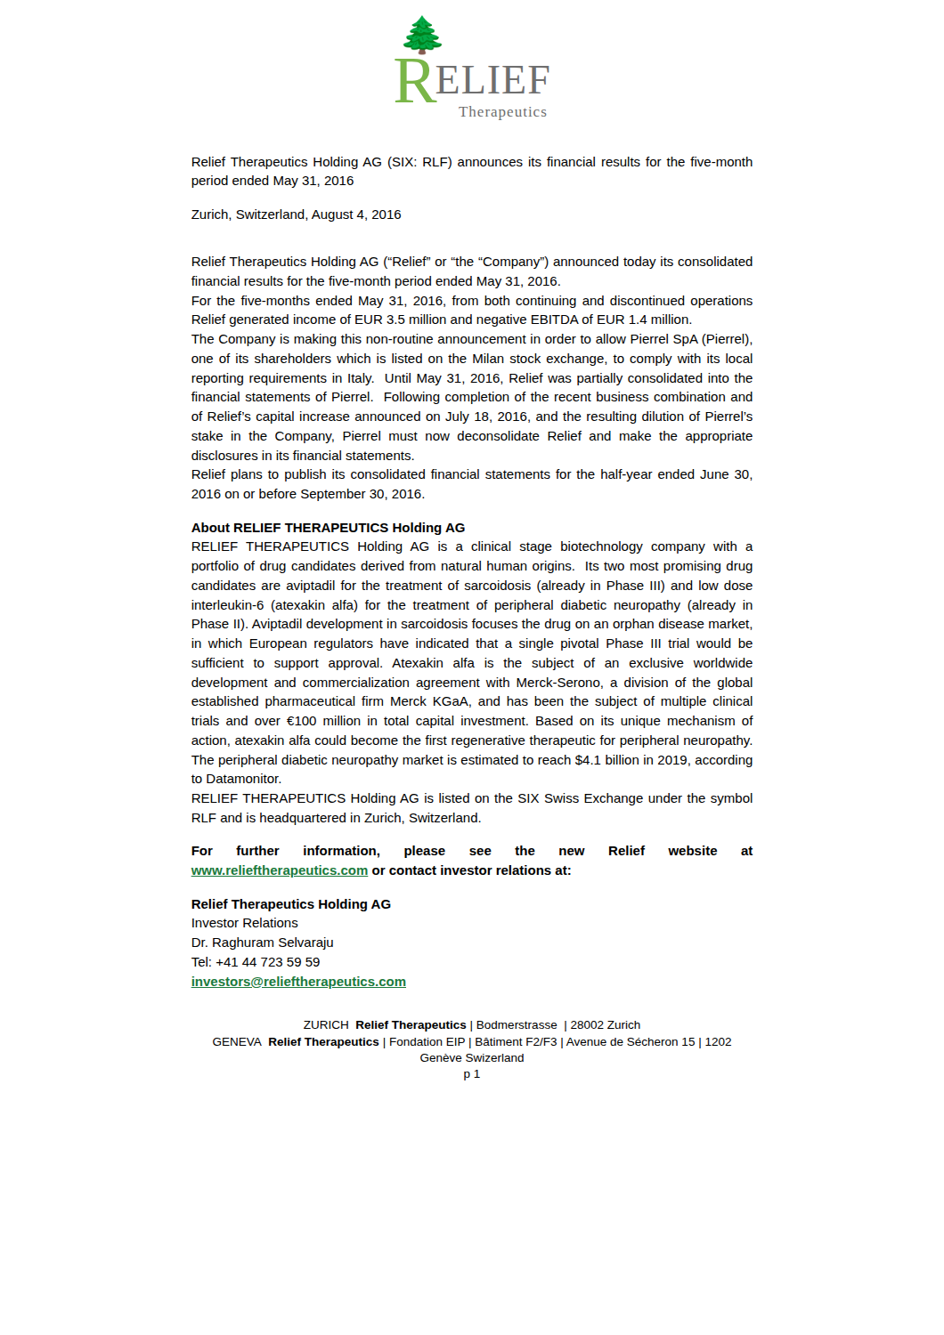🌲 RELIEF
Therapeutics
Relief Therapeutics Holding AG (SIX: RLF) announces its financial results for the five-month period ended May 31, 2016
Zurich, Switzerland, August 4, 2016
Relief Therapeutics Holding AG (“Relief” or “the “Company”) announced today its consolidated financial results for the five-month period ended May 31, 2016.
For the five-months ended May 31, 2016, from both continuing and discontinued operations Relief generated income of EUR 3.5 million and negative EBITDA of EUR 1.4 million.
The Company is making this non-routine announcement in order to allow Pierrel SpA (Pierrel), one of its shareholders which is listed on the Milan stock exchange, to comply with its local reporting requirements in Italy. Until May 31, 2016, Relief was partially consolidated into the financial statements of Pierrel. Following completion of the recent business combination and of Relief’s capital increase announced on July 18, 2016, and the resulting dilution of Pierrel’s stake in the Company, Pierrel must now deconsolidate Relief and make the appropriate disclosures in its financial statements.
Relief plans to publish its consolidated financial statements for the half-year ended June 30, 2016 on or before September 30, 2016.
About RELIEF THERAPEUTICS Holding AG
RELIEF THERAPEUTICS Holding AG is a clinical stage biotechnology company with a portfolio of drug candidates derived from natural human origins. Its two most promising drug candidates are aviptadil for the treatment of sarcoidosis (already in Phase III) and low dose interleukin-6 (atexakin alfa) for the treatment of peripheral diabetic neuropathy (already in Phase II). Aviptadil development in sarcoidosis focuses the drug on an orphan disease market, in which European regulators have indicated that a single pivotal Phase III trial would be sufficient to support approval. Atexakin alfa is the subject of an exclusive worldwide development and commercialization agreement with Merck-Serono, a division of the global established pharmaceutical firm Merck KGaA, and has been the subject of multiple clinical trials and over €100 million in total capital investment. Based on its unique mechanism of action, atexakin alfa could become the first regenerative therapeutic for peripheral neuropathy. The peripheral diabetic neuropathy market is estimated to reach $4.1 billion in 2019, according to Datamonitor.
RELIEF THERAPEUTICS Holding AG is listed on the SIX Swiss Exchange under the symbol RLF and is headquartered in Zurich, Switzerland.
For further information, please see the new Relief website at www.relieftherapeutics.com or contact investor relations at:
Relief Therapeutics Holding AG
Investor Relations
Dr. Raghuram Selvaraju
Tel: +41 44 723 59 59
investors@relieftherapeutics.com
ZURICH Relief Therapeutics | Bodmerstrasse | 28002 Zurich
GENEVA Relief Therapeutics | Fondation EIP | Bâtiment F2/F3 | Avenue de Sécheron 15 | 1202 Genève Swizerland
p 1